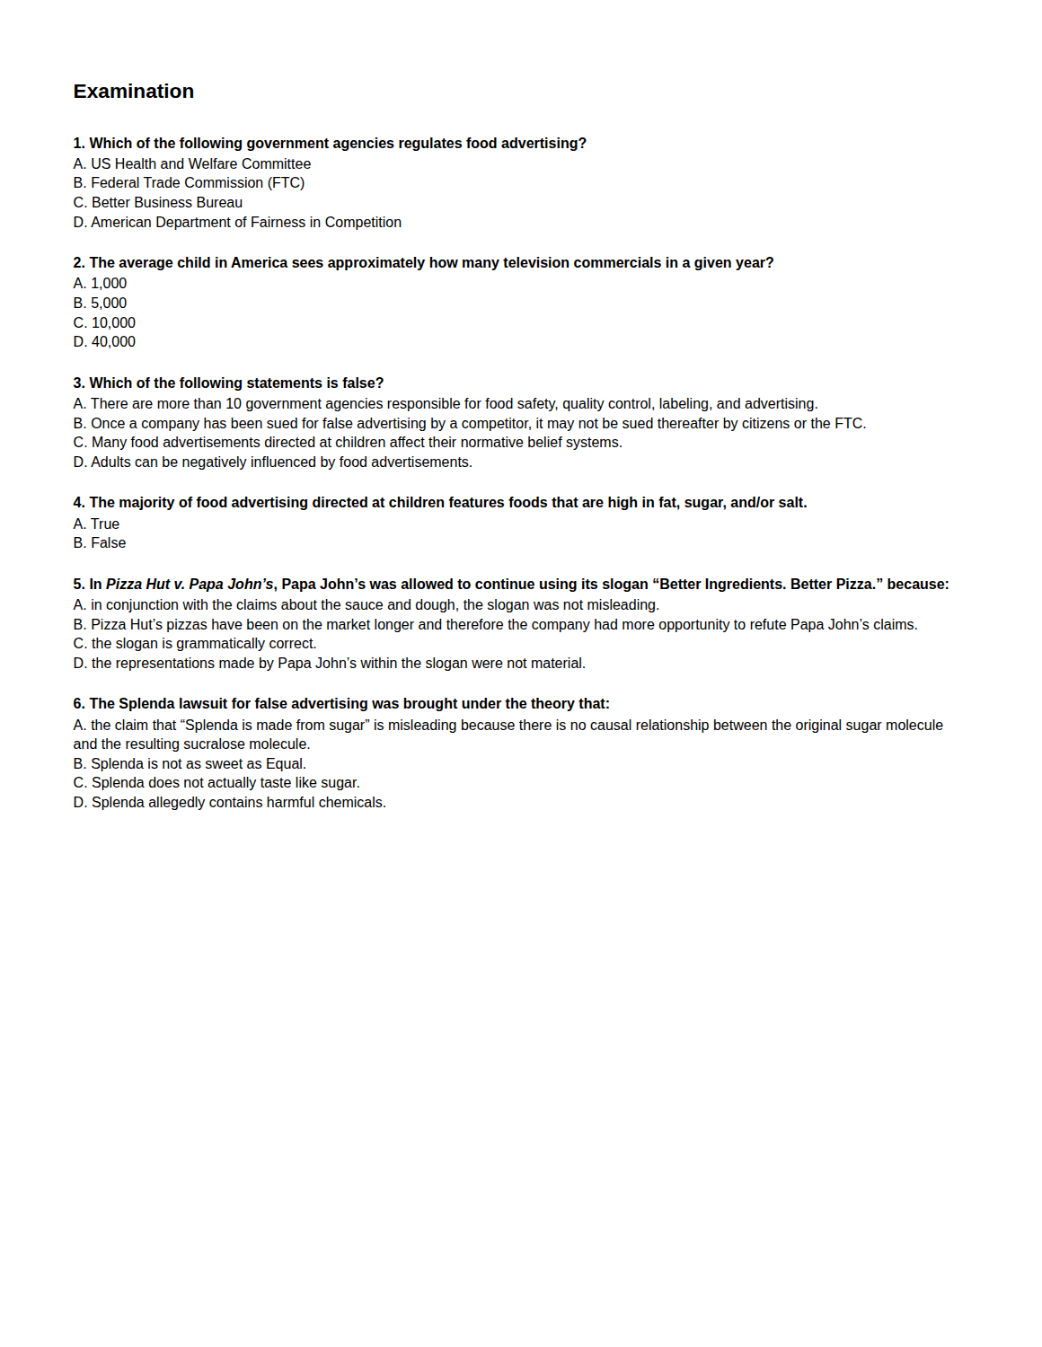Examination
1. Which of the following government agencies regulates food advertising?
A. US Health and Welfare Committee
B. Federal Trade Commission (FTC)
C. Better Business Bureau
D. American Department of Fairness in Competition
2. The average child in America sees approximately how many television commercials in a given year?
A. 1,000
B. 5,000
C. 10,000
D. 40,000
3. Which of the following statements is false?
A. There are more than 10 government agencies responsible for food safety, quality control, labeling, and advertising.
B. Once a company has been sued for false advertising by a competitor, it may not be sued thereafter by citizens or the FTC.
C. Many food advertisements directed at children affect their normative belief systems.
D. Adults can be negatively influenced by food advertisements.
4. The majority of food advertising directed at children features foods that are high in fat, sugar, and/or salt.
A. True
B. False
5. In Pizza Hut v. Papa John’s, Papa John’s was allowed to continue using its slogan “Better Ingredients. Better Pizza.” because:
A. in conjunction with the claims about the sauce and dough, the slogan was not misleading.
B. Pizza Hut’s pizzas have been on the market longer and therefore the company had more opportunity to refute Papa John’s claims.
C. the slogan is grammatically correct.
D. the representations made by Papa John’s within the slogan were not material.
6. The Splenda lawsuit for false advertising was brought under the theory that:
A. the claim that “Splenda is made from sugar” is misleading because there is no causal relationship between the original sugar molecule and the resulting sucralose molecule.
B. Splenda is not as sweet as Equal.
C. Splenda does not actually taste like sugar.
D. Splenda allegedly contains harmful chemicals.